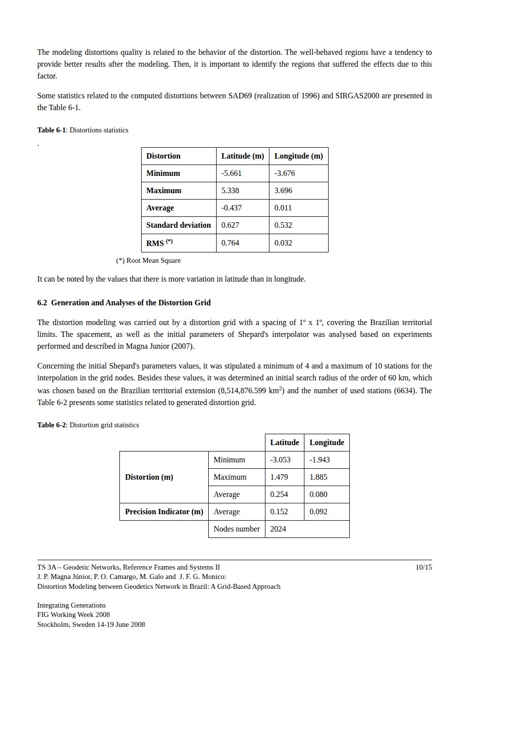The modeling distortions quality is related to the behavior of the distortion. The well-behaved regions have a tendency to provide better results after the modeling. Then, it is important to identify the regions that suffered the effects due to this factor.
Some statistics related to the computed distortions between SAD69 (realization of 1996) and SIRGAS2000 are presented in the Table 6-1.
Table 6-1: Distortions statistics
.
| Distortion | Latitude (m) | Longitude (m) |
| --- | --- | --- |
| Minimum | -5.661 | -3.676 |
| Maximum | 5.338 | 3.696 |
| Average | -0.437 | 0.011 |
| Standard deviation | 0.627 | 0.532 |
| RMS (*) | 0.764 | 0.032 |
(*) Root Mean Square
It can be noted by the values that there is more variation in latitude than in longitude.
6.2 Generation and Analyses of the Distortion Grid
The distortion modeling was carried out by a distortion grid with a spacing of 1º x 1º, covering the Brazilian territorial limits. The spacement, as well as the initial parameters of Shepard's interpolator was analysed based on experiments performed and described in Magna Junior (2007).
Concerning the initial Shepard's parameters values, it was stipulated a minimum of 4 and a maximum of 10 stations for the interpolation in the grid nodes. Besides these values, it was determined an initial search radius of the order of 60 km, which was chosen based on the Brazilian territorial extension (8,514,876.599 km2) and the number of used stations (6634). The Table 6-2 presents some statistics related to generated distortion grid.
Table 6-2: Distortion grid statistics
| | | Latitude | Longitude |
| Distortion (m) | Minimum | -3.053 | -1.943 |
| Maximum | 1.479 | 1.885 |
| Average | 0.254 | 0.080 |
| Precision Indicator (m) | Average | 0.152 | 0.092 |
| | Nodes number | 2024 |
10/15
TS 3A – Geodetic Networks, Reference Frames and Systems II
J. P. Magna Júnior, P. O. Camargo, M. Galo and J. F. G. Monico:
Distortion Modeling between Geodetics Network in Brazil: A Grid-Based Approach
Integrating Generations
FIG Working Week 2008
Stockholm, Sweden 14-19 June 2008